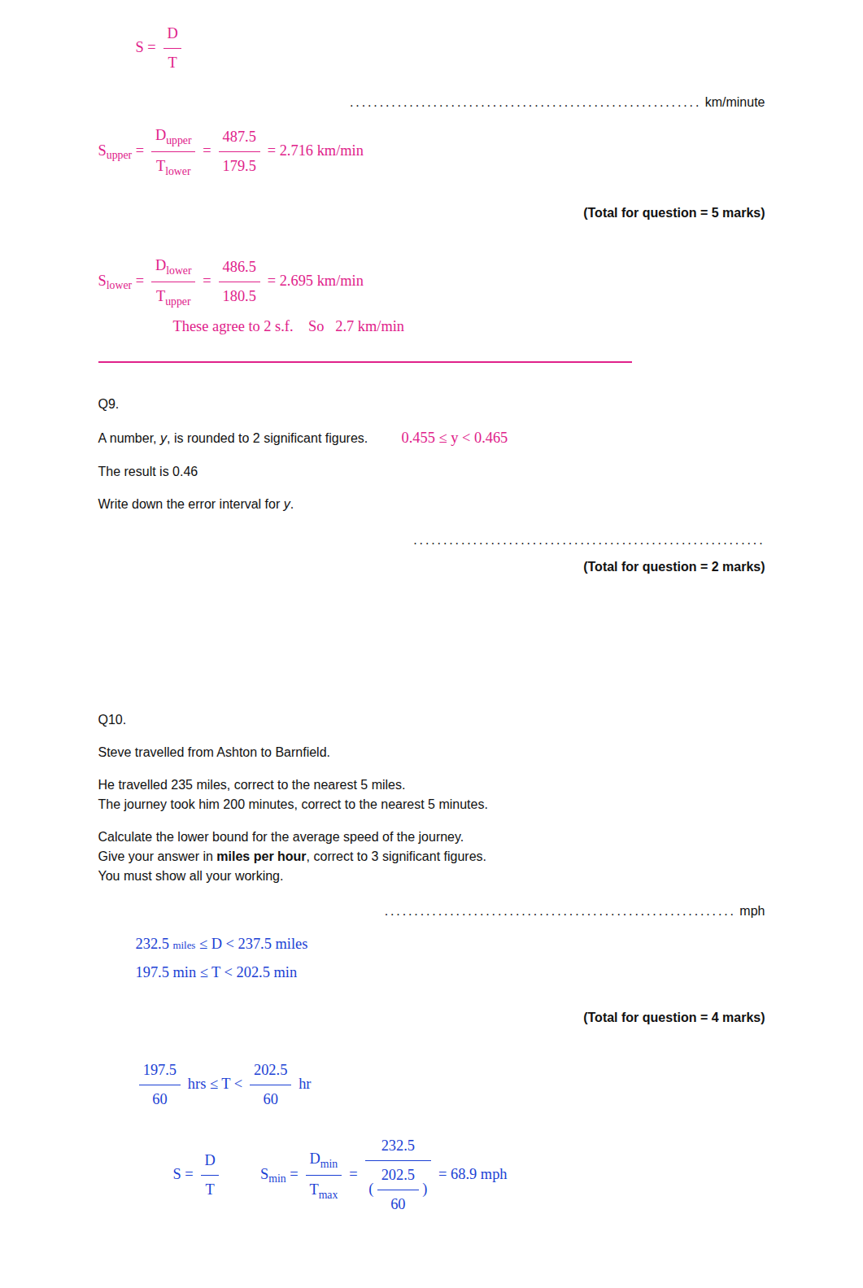S = DT
........................................................... km/minute
Supper = Dupper Tlower = 487.5179.5 = 2.716 km/min
(Total for question = 5 marks)
Slower = Dlower Tupper = 486.5180.5 = 2.695 km/min
These agree to 2 s.f. So 2.7 km/min
Q9.
A number, y, is rounded to 2 significant figures. 0.455 ≤ y < 0.465
The result is 0.46
Write down the error interval for y.
...........................................................
(Total for question = 2 marks)
Q10.
Steve travelled from Ashton to Barnfield.
He travelled 235 miles, correct to the nearest 5 miles.
The journey took him 200 minutes, correct to the nearest 5 minutes.
Calculate the lower bound for the average speed of the journey.
Give your answer in miles per hour, correct to 3 significant figures.
You must show all your working.
........................................................... mph
232.5 miles ≤ D < 237.5 miles
197.5 min ≤ T < 202.5 min
(Total for question = 4 marks)
197.560 hrs ≤ T < 202.560 hr
S = DT Smin = Dmin Tmax = 232.5(202.560) = 68.9 mph